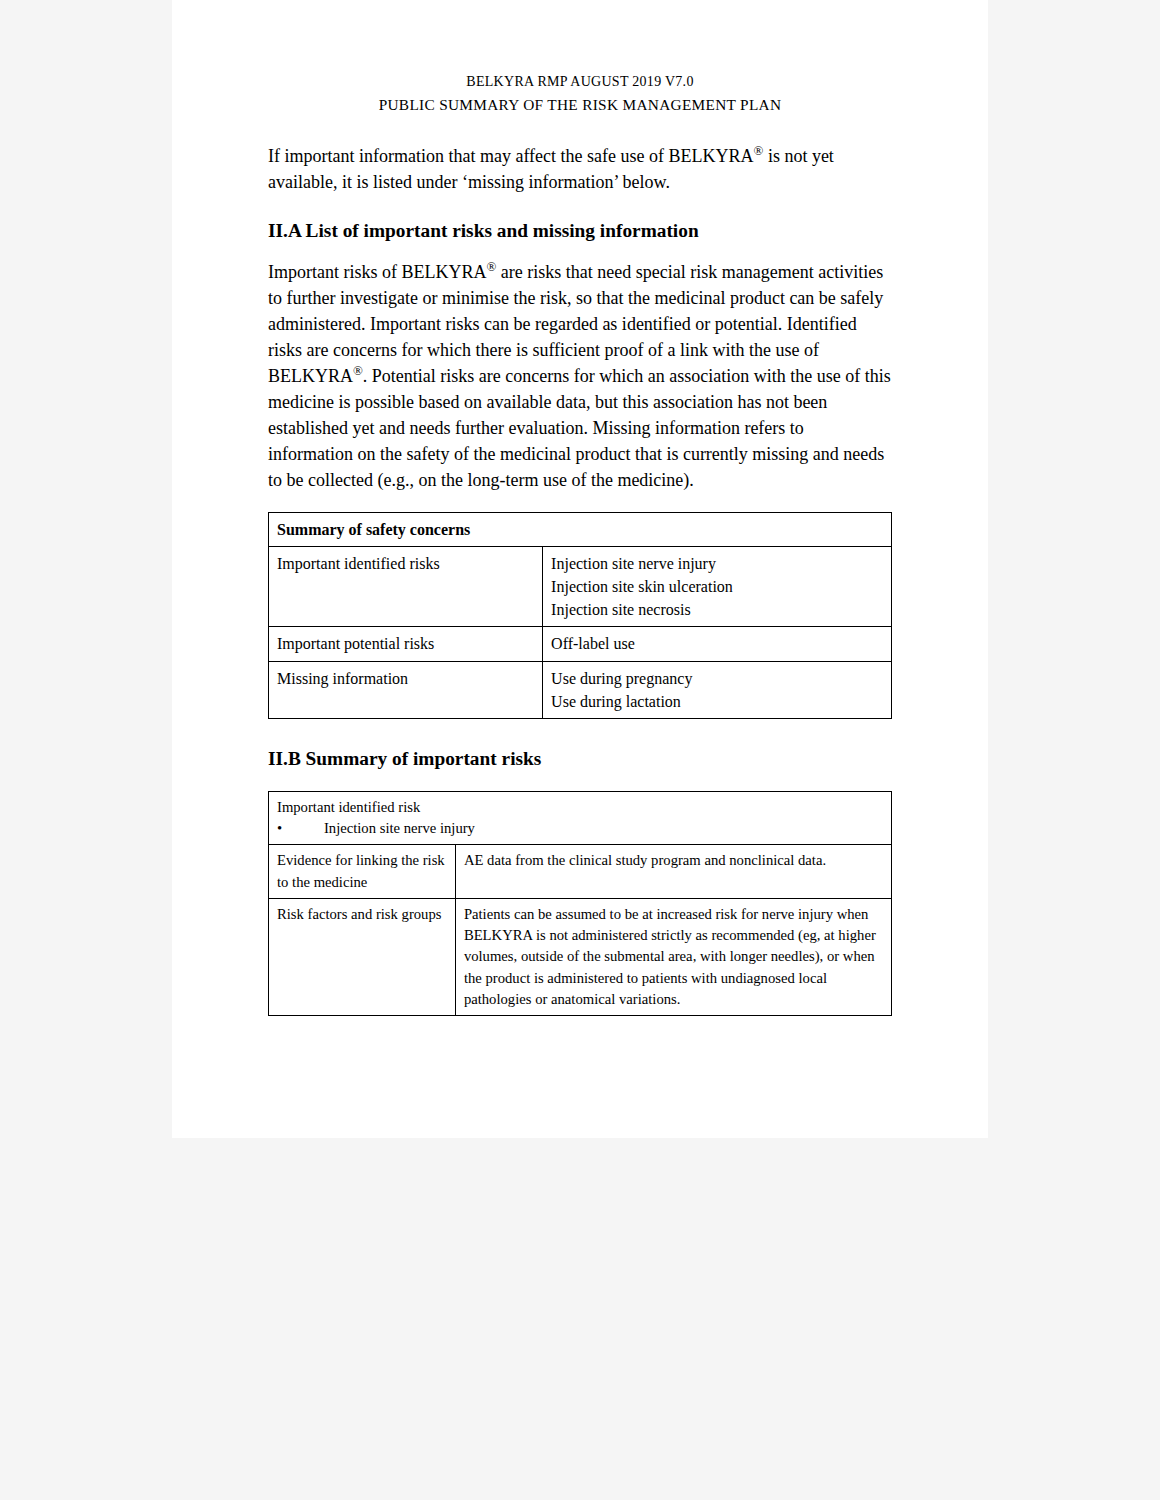BELKYRA RMP AUGUST 2019 V7.0
PUBLIC SUMMARY OF THE RISK MANAGEMENT PLAN
If important information that may affect the safe use of BELKYRA® is not yet available, it is listed under ‘missing information’ below.
II.A List of important risks and missing information
Important risks of BELKYRA® are risks that need special risk management activities to further investigate or minimise the risk, so that the medicinal product can be safely administered. Important risks can be regarded as identified or potential. Identified risks are concerns for which there is sufficient proof of a link with the use of BELKYRA®. Potential risks are concerns for which an association with the use of this medicine is possible based on available data, but this association has not been established yet and needs further evaluation. Missing information refers to information on the safety of the medicinal product that is currently missing and needs to be collected (e.g., on the long-term use of the medicine).
| Summary of safety concerns |
| --- |
| Important identified risks | Injection site nerve injury Injection site skin ulceration Injection site necrosis |
| Important potential risks | Off-label use |
| Missing information | Use during pregnancy Use during lactation |
II.B Summary of important risks
| Important identified risk • Injection site nerve injury |
| Evidence for linking the risk to the medicine | AE data from the clinical study program and nonclinical data. |
| Risk factors and risk groups | Patients can be assumed to be at increased risk for nerve injury when BELKYRA is not administered strictly as recommended (eg, at higher volumes, outside of the submental area, with longer needles), or when the product is administered to patients with undiagnosed local pathologies or anatomical variations. |